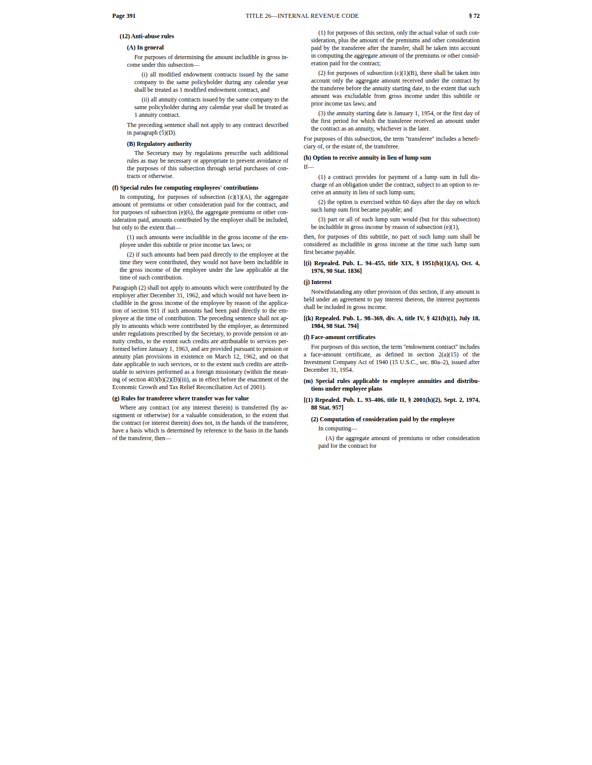Page 391 TITLE 26—INTERNAL REVENUE CODE § 72
(12) Anti-abuse rules
(A) In general
For purposes of determining the amount includible in gross income under this subsection—
(i) all modified endowment contracts issued by the same company to the same policyholder during any calendar year shall be treated as 1 modified endowment contract, and
(ii) all annuity contracts issued by the same company to the same policyholder during any calendar year shall be treated as 1 annuity contract.
The preceding sentence shall not apply to any contract described in paragraph (5)(D).
(B) Regulatory authority
The Secretary may by regulations prescribe such additional rules as may be necessary or appropriate to prevent avoidance of the purposes of this subsection through serial purchases of contracts or otherwise.
(f) Special rules for computing employees' contributions
In computing, for purposes of subsection (c)(1)(A), the aggregate amount of premiums or other consideration paid for the contract, and for purposes of subsection (e)(6), the aggregate premiums or other consideration paid, amounts contributed by the employer shall be included, but only to the extent that—
(1) such amounts were includible in the gross income of the employee under this subtitle or prior income tax laws; or
(2) if such amounts had been paid directly to the employee at the time they were contributed, they would not have been includible in the gross income of the employee under the law applicable at the time of such contribution.
Paragraph (2) shall not apply to amounts which were contributed by the employer after December 31, 1962, and which would not have been includible in the gross income of the employee by reason of the application of section 911 if such amounts had been paid directly to the employee at the time of contribution. The preceding sentence shall not apply to amounts which were contributed by the employer, as determined under regulations prescribed by the Secretary, to provide pension or annuity credits, to the extent such credits are attributable to services performed before January 1, 1963, and are provided pursuant to pension or annuity plan provisions in existence on March 12, 1962, and on that date applicable to such services, or to the extent such credits are attributable to services performed as a foreign missionary (within the meaning of section 403(b)(2)(D)(iii), as in effect before the enactment of the Economic Growth and Tax Relief Reconciliation Act of 2001).
(g) Rules for transferee where transfer was for value
Where any contract (or any interest therein) is transferred (by assignment or otherwise) for a valuable consideration, to the extent that the contract (or interest therein) does not, in the hands of the transferee, have a basis which is determined by reference to the basis in the hands of the transferor, then—
(1) for purposes of this section, only the actual value of such consideration, plus the amount of the premiums and other consideration paid by the transferee after the transfer, shall be taken into account in computing the aggregate amount of the premiums or other consideration paid for the contract;
(2) for purposes of subsection (c)(1)(B), there shall be taken into account only the aggregate amount received under the contract by the transferee before the annuity starting date, to the extent that such amount was excludable from gross income under this subtitle or prior income tax laws; and
(3) the annuity starting date is January 1, 1954, or the first day of the first period for which the transferee received an amount under the contract as an annuity, whichever is the later.
For purposes of this subsection, the term ''transferee'' includes a beneficiary of, or the estate of, the transferee.
(h) Option to receive annuity in lieu of lump sum
If—
(1) a contract provides for payment of a lump sum in full discharge of an obligation under the contract, subject to an option to receive an annuity in lieu of such lump sum;
(2) the option is exercised within 60 days after the day on which such lump sum first became payable; and
(3) part or all of such lump sum would (but for this subsection) be includible in gross income by reason of subsection (e)(1),
then, for purposes of this subtitle, no part of such lump sum shall be considered as includible in gross income at the time such lump sum first became payable.
[(i) Repealed. Pub. L. 94–455, title XIX, § 1951(b)(1)(A), Oct. 4, 1976, 90 Stat. 1836]
(j) Interest
Notwithstanding any other provision of this section, if any amount is held under an agreement to pay interest thereon, the interest payments shall be included in gross income.
[(k) Repealed. Pub. L. 98–369, div. A, title IV, § 421(b)(1), July 18, 1984, 98 Stat. 794]
(l) Face-amount certificates
For purposes of this section, the term ''endowment contract'' includes a face-amount certificate, as defined in section 2(a)(15) of the Investment Company Act of 1940 (15 U.S.C., sec. 80a–2), issued after December 31, 1954.
(m) Special rules applicable to employee annuities and distributions under employee plans
[(1) Repealed. Pub. L. 93–406, title II, § 2001(h)(2), Sept. 2, 1974, 88 Stat. 957]
(2) Computation of consideration paid by the employee
In computing—
(A) the aggregate amount of premiums or other consideration paid for the contract for